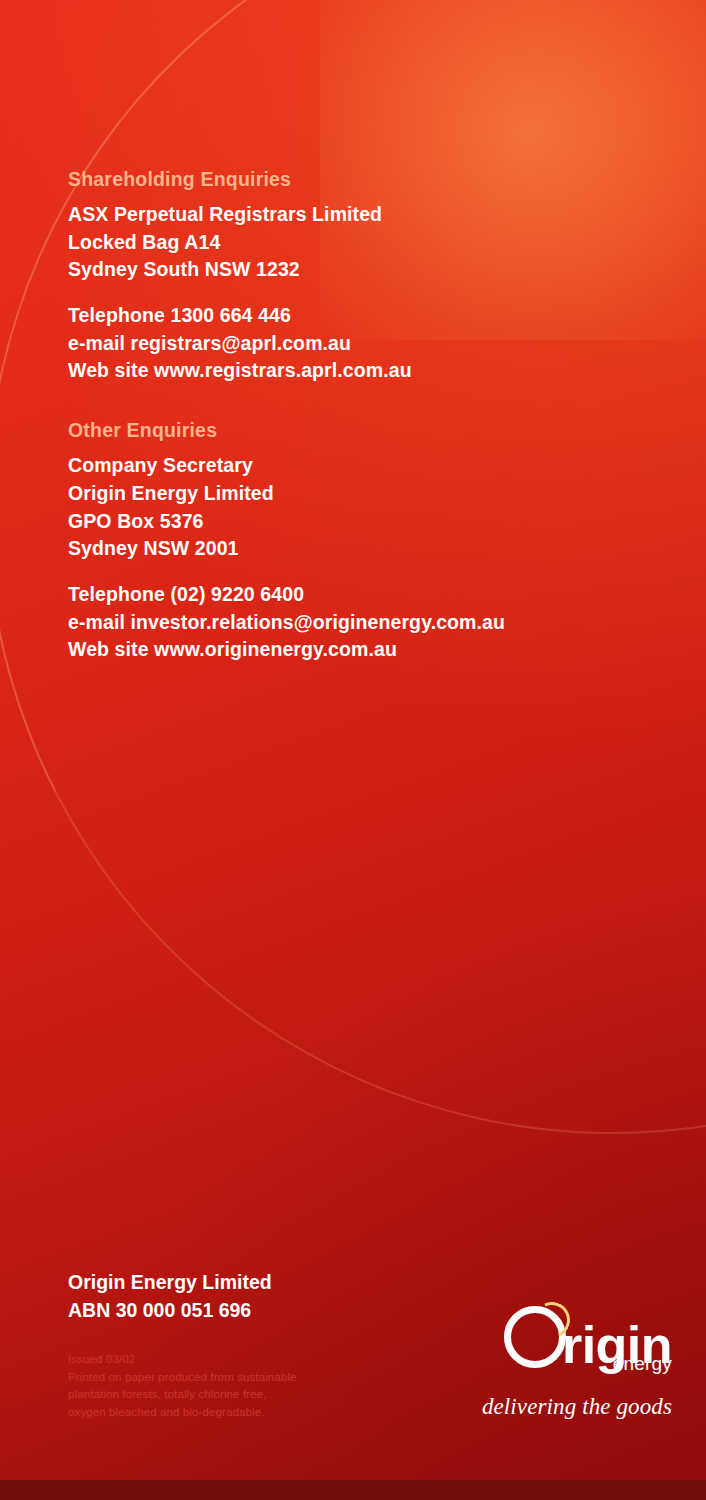Shareholding Enquiries
ASX Perpetual Registrars Limited
Locked Bag A14
Sydney South NSW 1232
Telephone 1300 664 446
e-mail registrars@aprl.com.au
Web site www.registrars.aprl.com.au
Other Enquiries
Company Secretary
Origin Energy Limited
GPO Box 5376
Sydney NSW 2001
Telephone (02) 9220 6400
e-mail investor.relations@originenergy.com.au
Web site www.originenergy.com.au
Origin Energy Limited
ABN 30 000 051 696
Issued 03/02
Printed on paper produced from sustainable
plantation forests, totally chlorine free,
oxygen bleached and bio-degradable.
riginenergy
delivering the goods